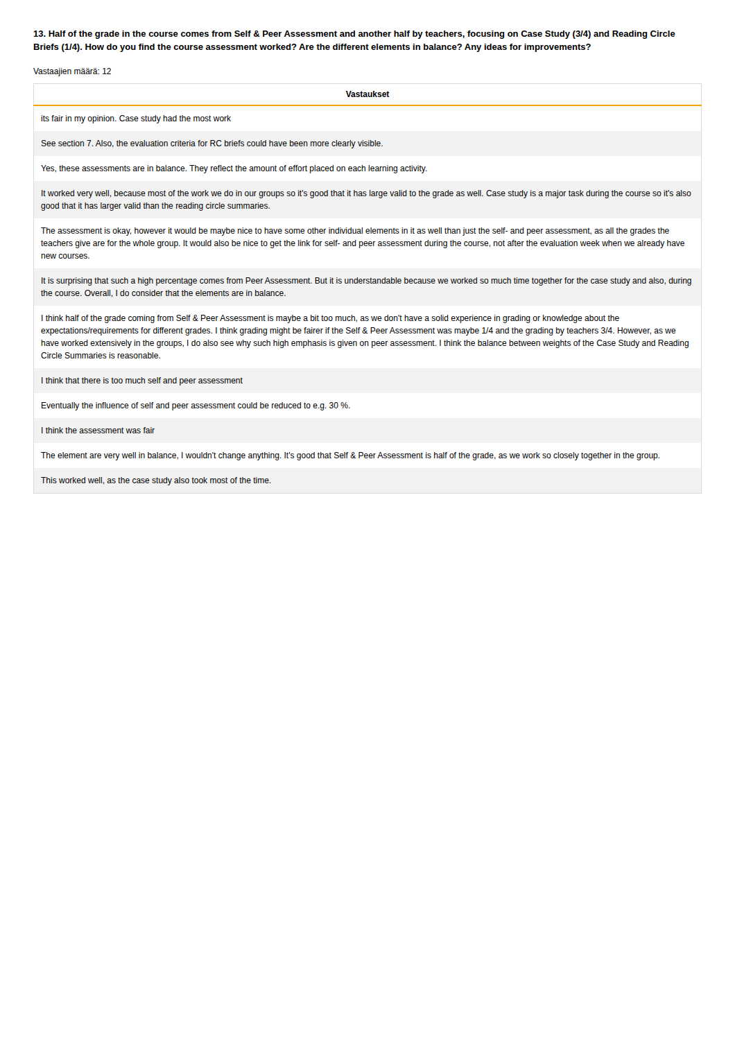13. Half of the grade in the course comes from Self & Peer Assessment and another half by teachers, focusing on Case Study (3/4) and Reading Circle
Briefs (1/4). How do you find the course assessment worked? Are the different elements in balance? Any ideas for improvements?
Vastaajien määrä: 12
| Vastaukset |
| --- |
| its fair in my opinion. Case study had the most work |
| See section 7. Also, the evaluation criteria for RC briefs could have been more clearly visible. |
| Yes, these assessments are in balance. They reflect the amount of effort placed on each learning activity. |
| It worked very well, because most of the work we do in our groups so it's good that it has large valid to the grade as well. Case study is a major task during the course so it's also good that it has larger valid than the reading circle summaries. |
| The assessment is okay, however it would be maybe nice to have some other individual elements in it as well than just the self- and peer assessment, as all the grades the teachers give are for the whole group. It would also be nice to get the link for self- and peer assessment during the course, not after the evaluation week when we already have new courses. |
| It is surprising that such a high percentage comes from Peer Assessment. But it is understandable because we worked so much time together for the case study and also, during the course. Overall, I do consider that the elements are in balance. |
| I think half of the grade coming from Self & Peer Assessment is maybe a bit too much, as we don't have a solid experience in grading or knowledge about the expectations/requirements for different grades. I think grading might be fairer if the Self & Peer Assessment was maybe 1/4 and the grading by teachers 3/4. However, as we have worked extensively in the groups, I do also see why such high emphasis is given on peer assessment. I think the balance between weights of the Case Study and Reading Circle Summaries is reasonable. |
| I think that there is too much self and peer assessment |
| Eventually the influence of self and peer assessment could be reduced to e.g. 30 %. |
| I think the assessment was fair |
| The element are very well in balance, I wouldn't change anything. It's good that Self & Peer Assessment is half of the grade, as we work so closely together in the group. |
| This worked well, as the case study also took most of the time. |